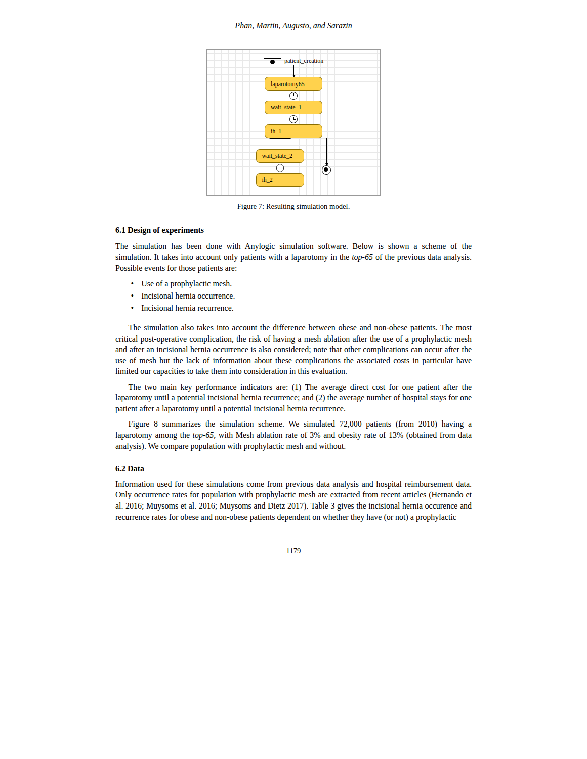Phan, Martin, Augusto, and Sarazin
patient_creation
laparotomy65
wait_state_1
ih_1
wait_state_2
ih_2
Figure 7: Resulting simulation model.
6.1 Design of experiments
The simulation has been done with Anylogic simulation software. Below is shown a scheme of the simulation. It takes into account only patients with a laparotomy in the top-65 of the previous data analysis. Possible events for those patients are:
Use of a prophylactic mesh.
Incisional hernia occurrence.
Incisional hernia recurrence.
The simulation also takes into account the difference between obese and non-obese patients. The most critical post-operative complication, the risk of having a mesh ablation after the use of a prophylactic mesh and after an incisional hernia occurrence is also considered; note that other complications can occur after the use of mesh but the lack of information about these complications the associated costs in particular have limited our capacities to take them into consideration in this evaluation.
The two main key performance indicators are: (1) The average direct cost for one patient after the laparotomy until a potential incisional hernia recurrence; and (2) the average number of hospital stays for one patient after a laparotomy until a potential incisional hernia recurrence.
Figure 8 summarizes the simulation scheme. We simulated 72,000 patients (from 2010) having a laparotomy among the top-65, with Mesh ablation rate of 3% and obesity rate of 13% (obtained from data analysis). We compare population with prophylactic mesh and without.
6.2 Data
Information used for these simulations come from previous data analysis and hospital reimbursement data. Only occurrence rates for population with prophylactic mesh are extracted from recent articles (Hernando et al. 2016; Muysoms et al. 2016; Muysoms and Dietz 2017). Table 3 gives the incisional hernia occurence and recurrence rates for obese and non-obese patients dependent on whether they have (or not) a prophylactic
1179